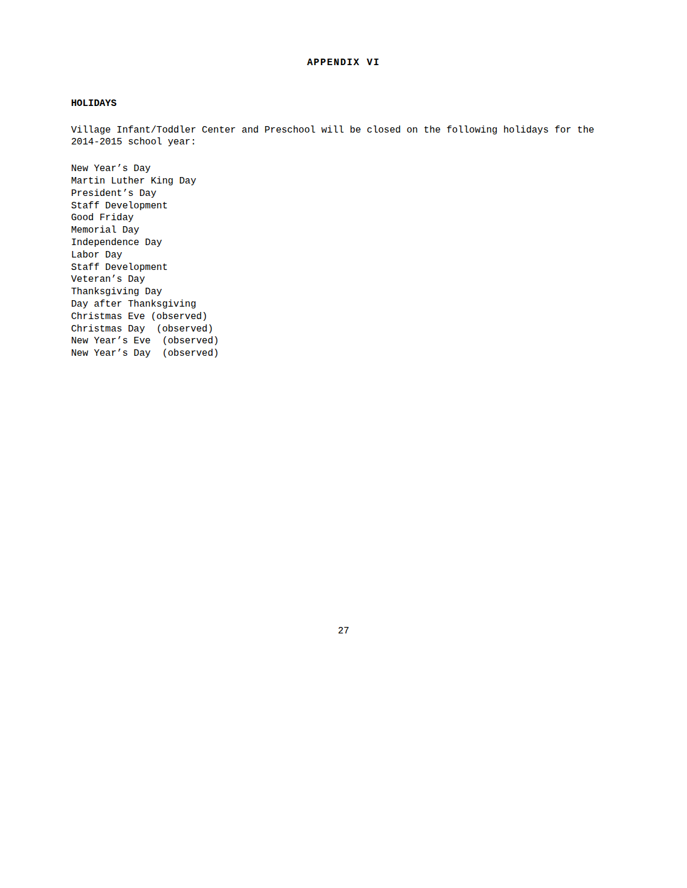APPENDIX VI
HOLIDAYS
Village Infant/Toddler Center and Preschool will be closed on the following holidays for the 2014-2015 school year:
New Year’s Day
Martin Luther King Day
President’s Day
Staff Development
Good Friday
Memorial Day
Independence Day
Labor Day
Staff Development
Veteran’s Day
Thanksgiving Day
Day after Thanksgiving
Christmas Eve (observed)
Christmas Day (observed)
New Year’s Eve (observed)
New Year’s Day (observed)
27